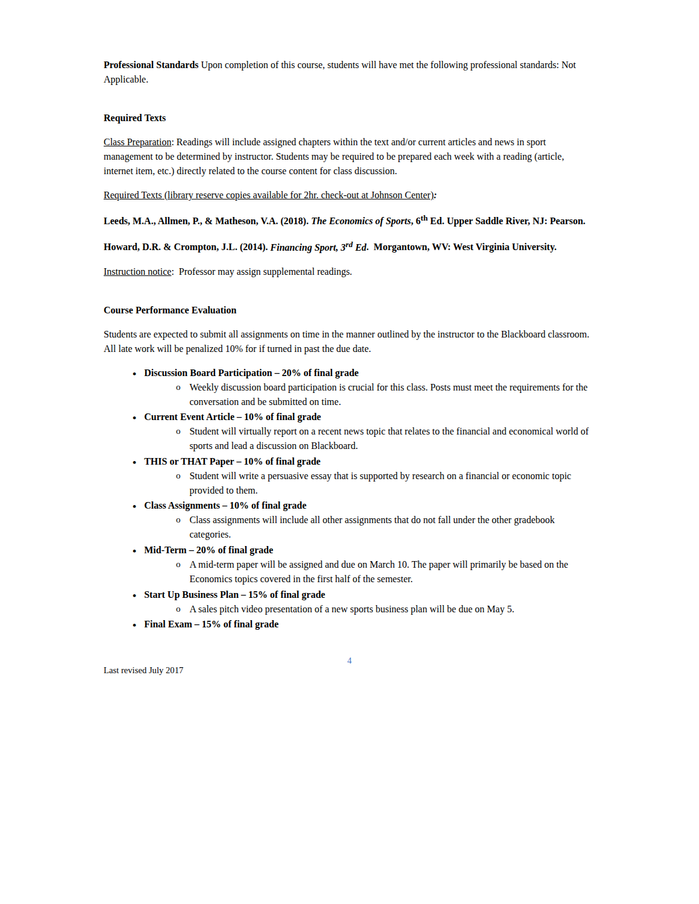Professional Standards Upon completion of this course, students will have met the following professional standards: Not Applicable.
Required Texts
Class Preparation: Readings will include assigned chapters within the text and/or current articles and news in sport management to be determined by instructor. Students may be required to be prepared each week with a reading (article, internet item, etc.) directly related to the course content for class discussion.
Required Texts (library reserve copies available for 2hr. check-out at Johnson Center):
Leeds, M.A., Allmen, P., & Matheson, V.A. (2018). The Economics of Sports, 6th Ed. Upper Saddle River, NJ: Pearson.
Howard, D.R. & Crompton, J.L. (2014). Financing Sport, 3rd Ed. Morgantown, WV: West Virginia University.
Instruction notice: Professor may assign supplemental readings.
Course Performance Evaluation
Students are expected to submit all assignments on time in the manner outlined by the instructor to the Blackboard classroom. All late work will be penalized 10% for if turned in past the due date.
Discussion Board Participation – 20% of final grade
Weekly discussion board participation is crucial for this class. Posts must meet the requirements for the conversation and be submitted on time.
Current Event Article – 10% of final grade
Student will virtually report on a recent news topic that relates to the financial and economical world of sports and lead a discussion on Blackboard.
THIS or THAT Paper – 10% of final grade
Student will write a persuasive essay that is supported by research on a financial or economic topic provided to them.
Class Assignments – 10% of final grade
Class assignments will include all other assignments that do not fall under the other gradebook categories.
Mid-Term – 20% of final grade
A mid-term paper will be assigned and due on March 10. The paper will primarily be based on the Economics topics covered in the first half of the semester.
Start Up Business Plan – 15% of final grade
A sales pitch video presentation of a new sports business plan will be due on May 5.
Final Exam – 15% of final grade
4
Last revised July 2017